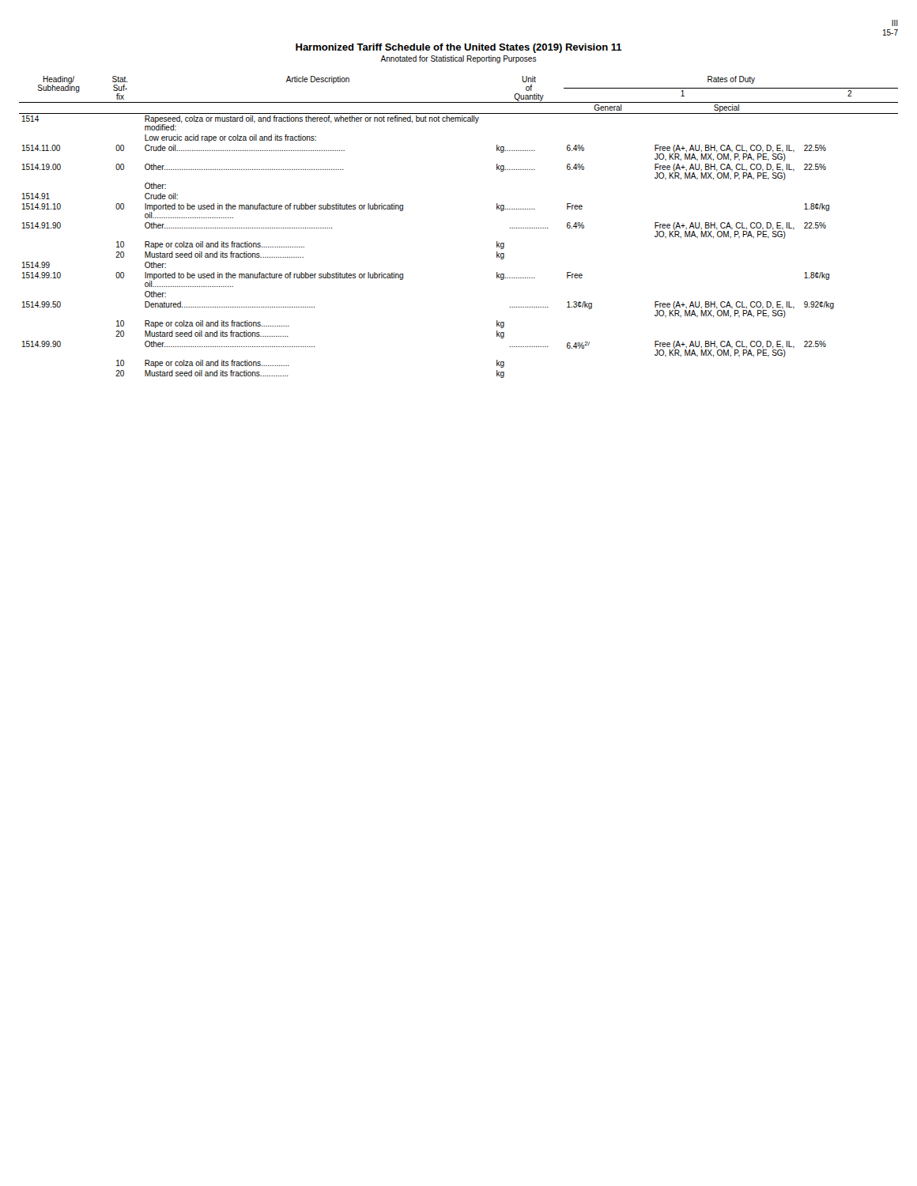III
15-7
Harmonized Tariff Schedule of the United States (2019) Revision 11
Annotated for Statistical Reporting Purposes
| Heading/ Subheading | Stat. Suf- fix | Article Description | Unit of Quantity | Rates of Duty |
| --- | --- | --- | --- | --- |
| 1 | 2 |
| | | | | General | Special | |
| 1514 | | Rapeseed, colza or mustard oil, and fractions thereof, whether or not refined, but not chemically modified: | | | | |
| | | Low erucic acid rape or colza oil and its fractions: | | | | |
| 1514.11.00 | 00 | Crude oil............................................................................. | kg.............. | 6.4% | Free (A+, AU, BH, CA, CL, CO, D, E, IL, JO, KR, MA, MX, OM, P, PA, PE, SG) | 22.5% |
| 1514.19.00 | 00 | Other.................................................................................. | kg.............. | 6.4% | Free (A+, AU, BH, CA, CL, CO, D, E, IL, JO, KR, MA, MX, OM, P, PA, PE, SG) | 22.5% |
| | | Other: | | | | |
| 1514.91 | | Crude oil: | | | | |
| 1514.91.10 | 00 | Imported to be used in the manufacture of rubber substitutes or lubricating oil..................................... | kg.............. | Free | | 1.8¢/kg |
| 1514.91.90 | | Other............................................................................. | .................. | 6.4% | Free (A+, AU, BH, CA, CL, CO, D, E, IL, JO, KR, MA, MX, OM, P, PA, PE, SG) | 22.5% |
| | 10 | Rape or colza oil and its fractions.................... | kg | | | |
| | 20 | Mustard seed oil and its fractions.................... | kg | | | |
| 1514.99 | | Other: | | | | |
| 1514.99.10 | 00 | Imported to be used in the manufacture of rubber substitutes or lubricating oil..................................... | kg.............. | Free | | 1.8¢/kg |
| | | Other: | | | | |
| 1514.99.50 | | Denatured............................................................. | .................. | 1.3¢/kg | Free (A+, AU, BH, CA, CL, CO, D, E, IL, JO, KR, MA, MX, OM, P, PA, PE, SG) | 9.92¢/kg |
| | 10 | Rape or colza oil and its fractions............. | kg | | | |
| | 20 | Mustard seed oil and its fractions............. | kg | | | |
| 1514.99.90 | | Other..................................................................... | .................. | 6.4% 2/ | Free (A+, AU, BH, CA, CL, CO, D, E, IL, JO, KR, MA, MX, OM, P, PA, PE, SG) | 22.5% |
| | 10 | Rape or colza oil and its fractions............. | kg | | | |
| | 20 | Mustard seed oil and its fractions............. | kg | | | |